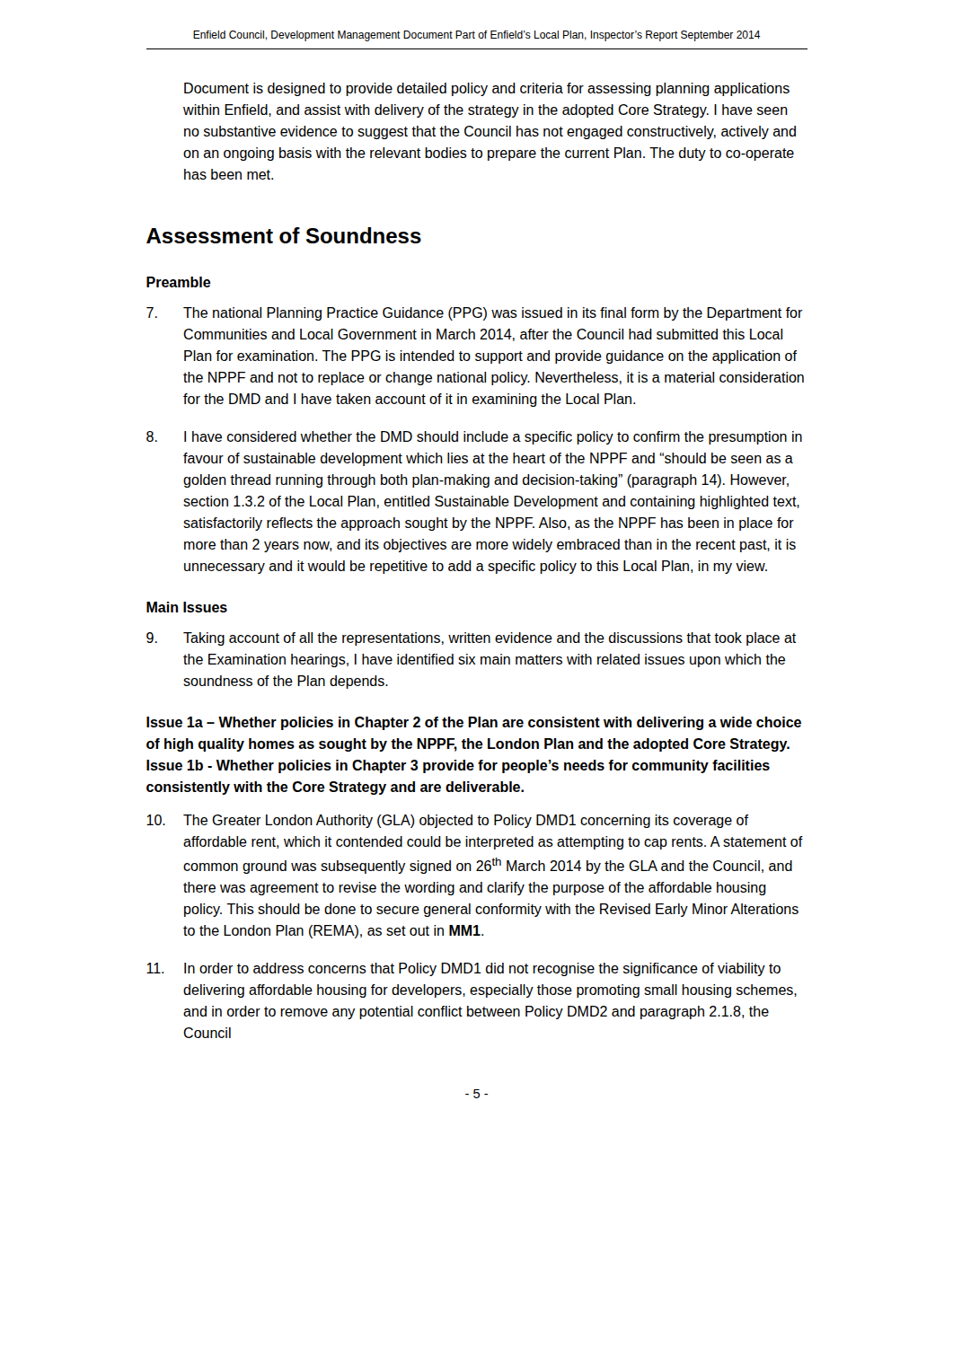Enfield Council, Development Management Document Part of Enfield’s Local Plan, Inspector’s Report September 2014
Document is designed to provide detailed policy and criteria for assessing planning applications within Enfield, and assist with delivery of the strategy in the adopted Core Strategy. I have seen no substantive evidence to suggest that the Council has not engaged constructively, actively and on an ongoing basis with the relevant bodies to prepare the current Plan. The duty to co-operate has been met.
Assessment of Soundness
Preamble
7. The national Planning Practice Guidance (PPG) was issued in its final form by the Department for Communities and Local Government in March 2014, after the Council had submitted this Local Plan for examination. The PPG is intended to support and provide guidance on the application of the NPPF and not to replace or change national policy. Nevertheless, it is a material consideration for the DMD and I have taken account of it in examining the Local Plan.
8. I have considered whether the DMD should include a specific policy to confirm the presumption in favour of sustainable development which lies at the heart of the NPPF and “should be seen as a golden thread running through both plan-making and decision-taking” (paragraph 14). However, section 1.3.2 of the Local Plan, entitled Sustainable Development and containing highlighted text, satisfactorily reflects the approach sought by the NPPF. Also, as the NPPF has been in place for more than 2 years now, and its objectives are more widely embraced than in the recent past, it is unnecessary and it would be repetitive to add a specific policy to this Local Plan, in my view.
Main Issues
9. Taking account of all the representations, written evidence and the discussions that took place at the Examination hearings, I have identified six main matters with related issues upon which the soundness of the Plan depends.
Issue 1a – Whether policies in Chapter 2 of the Plan are consistent with delivering a wide choice of high quality homes as sought by the NPPF, the London Plan and the adopted Core Strategy. Issue 1b - Whether policies in Chapter 3 provide for people’s needs for community facilities consistently with the Core Strategy and are deliverable.
10. The Greater London Authority (GLA) objected to Policy DMD1 concerning its coverage of affordable rent, which it contended could be interpreted as attempting to cap rents. A statement of common ground was subsequently signed on 26th March 2014 by the GLA and the Council, and there was agreement to revise the wording and clarify the purpose of the affordable housing policy. This should be done to secure general conformity with the Revised Early Minor Alterations to the London Plan (REMA), as set out in MM1.
11. In order to address concerns that Policy DMD1 did not recognise the significance of viability to delivering affordable housing for developers, especially those promoting small housing schemes, and in order to remove any potential conflict between Policy DMD2 and paragraph 2.1.8, the Council
- 5 -